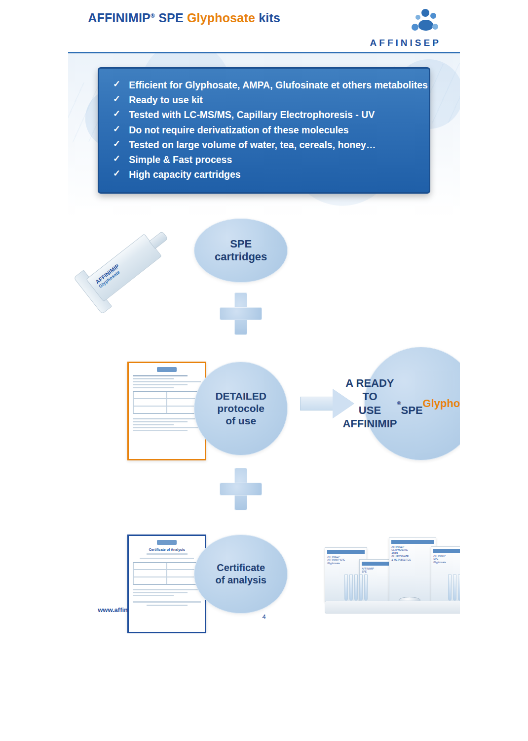AFFINIMIP® SPE Glyphosate kits
AFFINISEP
Efficient for Glyphosate, AMPA, Glufosinate et others metabolites
Ready to use kit
Tested with LC-MS/MS, Capillary Electrophoresis - UV
Do not require derivatization of these molecules
Tested on large volume of water, tea, cereals, honey…
Simple & Fast process
High capacity cartridges
AFFINIMIPGlyphosate
SPE
cartridges
DETAILED
protocole
of use
A READY TO
USE
AFFINIMIP®
SPE
Glyphosate
KIT
Certificate of Analysis
Certificate
of analysis
AFFINISEP
AFFINIMIP SPE
Glyphosate
AFFINIMIP
SPE
AFFINISEP
GLYPHOSATE
AMPA
GLUFOSINATE
& METABOLITES
AFFINIMIP
SPE
Glyphosate
AFFINISEP
Kit
www.affinisep.com
4